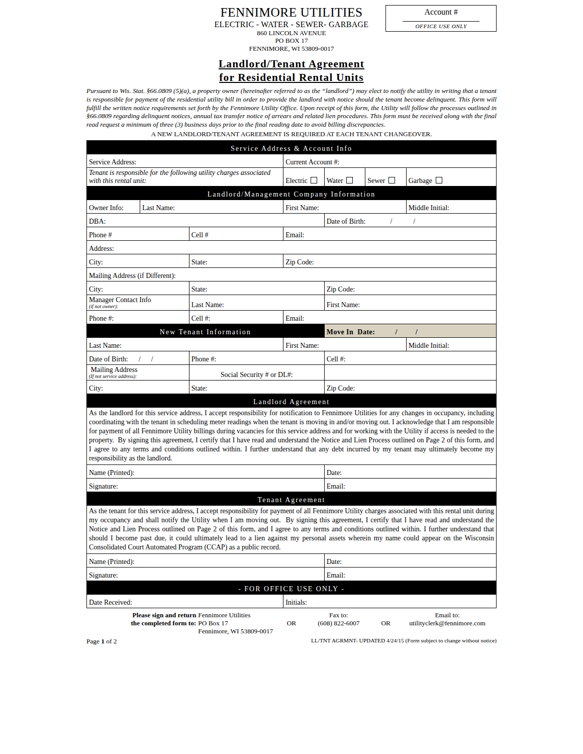Account #
OFFICE USE ONLY
FENNIMORE UTILITIES
ELECTRIC - WATER - SEWER- GARBAGE
860 LINCOLN AVENUE
PO BOX 17
FENNIMORE, WI 53809-0017
Landlord/Tenant Agreement
for Residential Rental Units
Pursuant to Wis. Stat. §66.0809 (5)(a), a property owner (hereinafter referred to as the “landlord”) may elect to notify the utility in writing that a tenant is responsible for payment of the residential utility bill in order to provide the landlord with notice should the tenant become delinquent. This form will fulfill the written notice requirements set forth by the Fennimore Utility Office. Upon receipt of this form, the Utility will follow the processes outlined in §66.0809 regarding delinquent notices, annual tax transfer notice of arrears and related lien procedures. This form must be received along with the final read request a minimum of three (3) business days prior to the final reading date to avoid billing discrepancies.
A NEW LANDLORD/TENANT AGREEMENT IS REQUIRED AT EACH TENANT CHANGEOVER.
| Service Address & Account Info |
| Service Address: | Current Account #: |
| Tenant is responsible for the following utility charges associated with this rental unit: | Electric | Water | Sewer | Garbage |
| Landlord/Management Company Information |
| Owner Info: | Last Name: | First Name: | Middle Initial: |
| DBA: | Date of Birth: / / |
| Phone # | Cell # | Email: |
| Address: |
| City: | State: | Zip Code: |
| Mailing Address (if Different): |
| City: | State: | Zip Code: |
| Manager Contact Info (if not owner): | Last Name: | First Name: |
| Phone #: | Cell #: | Email: |
| New Tenant Information | Move In Date: / / |
| Last Name: | First Name: | Middle Initial: |
| Date of Birth: / / | Phone #: | Cell #: |
| Mailing Address (If not service address): | Social Security # or DL#: | |
| City: | State: | Zip Code: |
| Landlord Agreement |
| As the landlord for this service address, I accept responsibility for notification to Fennimore Utilities for any changes in occupancy, including coordinating with the tenant in scheduling meter readings when the tenant is moving in and/or moving out. I acknowledge that I am responsible for payment of all Fennimore Utility billings during vacancies for this service address and for working with the Utility if access is needed to the property. By signing this agreement, I certify that I have read and understand the Notice and Lien Process outlined on Page 2 of this form, and I agree to any terms and conditions outlined within. I further understand that any debt incurred by my tenant may ultimately become my responsibility as the landlord. |
| Name (Printed): | Date: |
| Signature: | Email: |
| Tenant Agreement |
| As the tenant for this service address, I accept responsibility for payment of all Fennimore Utility charges associated with this rental unit during my occupancy and shall notify the Utility when I am moving out. By signing this agreement, I certify that I have read and understand the Notice and Lien Process outlined on Page 2 of this form, and I agree to any terms and conditions outlined within. I further understand that should I become past due, it could ultimately lead to a lien against my personal assets wherein my name could appear on the Wisconsin Consolidated Court Automated Program (CCAP) as a public record. |
| Name (Printed): | Date: |
| Signature: | Email: |
| - FOR OFFICE USE ONLY - |
| Date Received: | Initials: |
| Please sign and return the completed form to: | Fennimore Utilities PO Box 17 Fennimore, WI 53809-0017 | OR | Fax to: (608) 822-6007 | OR | Email to: utilityclerk@fennimore.com |
Page 1 of 2
LL/TNT AGRMNT- UPDATED 4/24/15 (Form subject to change without notice)